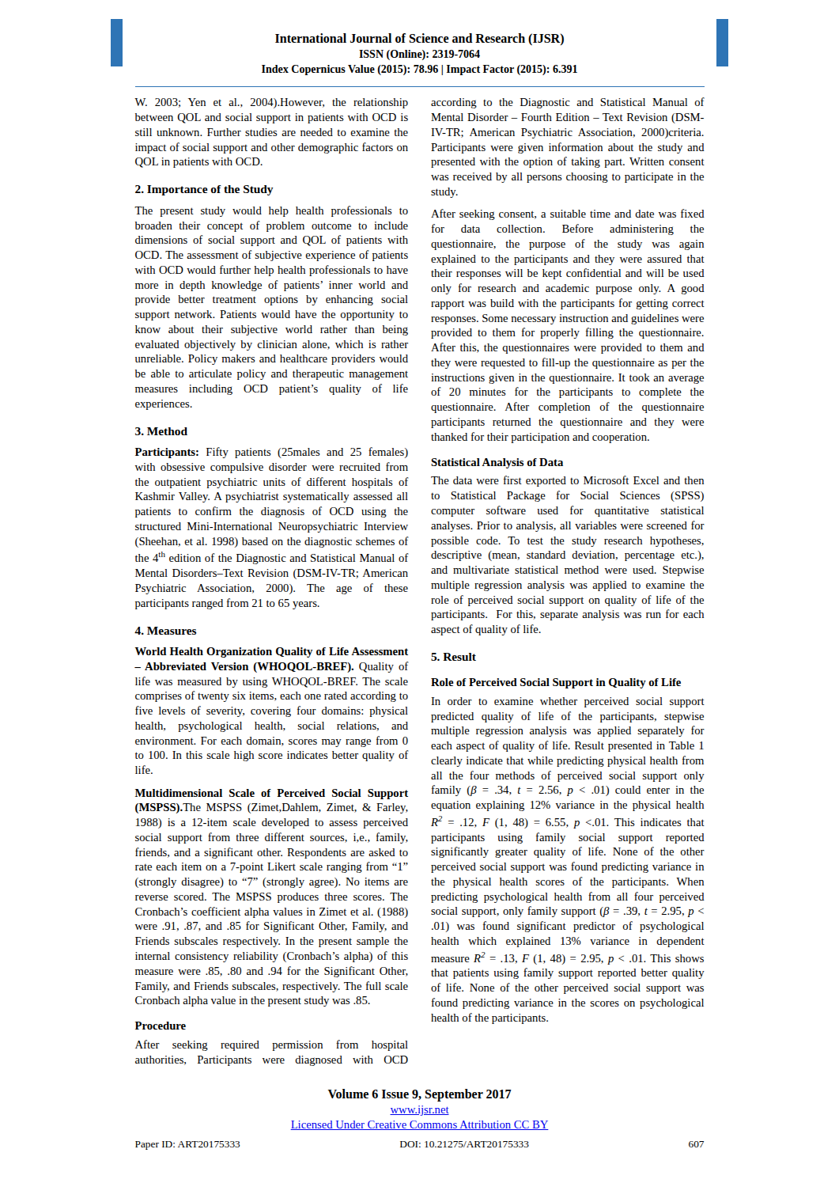International Journal of Science and Research (IJSR)
ISSN (Online): 2319-7064
Index Copernicus Value (2015): 78.96 | Impact Factor (2015): 6.391
W. 2003; Yen et al., 2004).However, the relationship between QOL and social support in patients with OCD is still unknown. Further studies are needed to examine the impact of social support and other demographic factors on QOL in patients with OCD.
2. Importance of the Study
The present study would help health professionals to broaden their concept of problem outcome to include dimensions of social support and QOL of patients with OCD. The assessment of subjective experience of patients with OCD would further help health professionals to have more in depth knowledge of patients’ inner world and provide better treatment options by enhancing social support network. Patients would have the opportunity to know about their subjective world rather than being evaluated objectively by clinician alone, which is rather unreliable. Policy makers and healthcare providers would be able to articulate policy and therapeutic management measures including OCD patient’s quality of life experiences.
3. Method
Participants: Fifty patients (25males and 25 females) with obsessive compulsive disorder were recruited from the outpatient psychiatric units of different hospitals of Kashmir Valley. A psychiatrist systematically assessed all patients to confirm the diagnosis of OCD using the structured Mini-International Neuropsychiatric Interview (Sheehan, et al. 1998) based on the diagnostic schemes of the 4th edition of the Diagnostic and Statistical Manual of Mental Disorders–Text Revision (DSM-IV-TR; American Psychiatric Association, 2000). The age of these participants ranged from 21 to 65 years.
4. Measures
World Health Organization Quality of Life Assessment – Abbreviated Version (WHOQOL-BREF). Quality of life was measured by using WHOQOL-BREF. The scale comprises of twenty six items, each one rated according to five levels of severity, covering four domains: physical health, psychological health, social relations, and environment. For each domain, scores may range from 0 to 100. In this scale high score indicates better quality of life.
Multidimensional Scale of Perceived Social Support (MSPSS). The MSPSS (Zimet,Dahlem, Zimet, & Farley, 1988) is a 12-item scale developed to assess perceived social support from three different sources, i,e., family, friends, and a significant other. Respondents are asked to rate each item on a 7-point Likert scale ranging from “1” (strongly disagree) to “7” (strongly agree). No items are reverse scored. The MSPSS produces three scores. The Cronbach’s coefficient alpha values in Zimet et al. (1988) were .91, .87, and .85 for Significant Other, Family, and Friends subscales respectively. In the present sample the internal consistency reliability (Cronbach’s alpha) of this measure were .85, .80 and .94 for the Significant Other, Family, and Friends subscales, respectively. The full scale Cronbach alpha value in the present study was .85.
Procedure
After seeking required permission from hospital authorities, Participants were diagnosed with OCD according to the Diagnostic and Statistical Manual of Mental Disorder – Fourth Edition – Text Revision (DSM-IV-TR; American Psychiatric Association, 2000)criteria. Participants were given information about the study and presented with the option of taking part. Written consent was received by all persons choosing to participate in the study.
After seeking consent, a suitable time and date was fixed for data collection. Before administering the questionnaire, the purpose of the study was again explained to the participants and they were assured that their responses will be kept confidential and will be used only for research and academic purpose only. A good rapport was build with the participants for getting correct responses. Some necessary instruction and guidelines were provided to them for properly filling the questionnaire. After this, the questionnaires were provided to them and they were requested to fill-up the questionnaire as per the instructions given in the questionnaire. It took an average of 20 minutes for the participants to complete the questionnaire. After completion of the questionnaire participants returned the questionnaire and they were thanked for their participation and cooperation.
Statistical Analysis of Data
The data were first exported to Microsoft Excel and then to Statistical Package for Social Sciences (SPSS) computer software used for quantitative statistical analyses. Prior to analysis, all variables were screened for possible code. To test the study research hypotheses, descriptive (mean, standard deviation, percentage etc.), and multivariate statistical method were used. Stepwise multiple regression analysis was applied to examine the role of perceived social support on quality of life of the participants. For this, separate analysis was run for each aspect of quality of life.
5. Result
Role of Perceived Social Support in Quality of Life
In order to examine whether perceived social support predicted quality of life of the participants, stepwise multiple regression analysis was applied separately for each aspect of quality of life. Result presented in Table 1 clearly indicate that while predicting physical health from all the four methods of perceived social support only family (β = .34, t = 2.56, p < .01) could enter in the equation explaining 12% variance in the physical health R2 = .12, F (1, 48) = 6.55, p <.01. This indicates that participants using family social support reported significantly greater quality of life. None of the other perceived social support was found predicting variance in the physical health scores of the participants. When predicting psychological health from all four perceived social support, only family support (β = .39, t = 2.95, p < .01) was found significant predictor of psychological health which explained 13% variance in dependent measure R2 = .13, F (1, 48) = 2.95, p < .01. This shows that patients using family support reported better quality of life. None of the other perceived social support was found predicting variance in the scores on psychological health of the participants.
Volume 6 Issue 9, September 2017
www.ijsr.net
Licensed Under Creative Commons Attribution CC BY
Paper ID: ART20175333 DOI: 10.21275/ART20175333 607